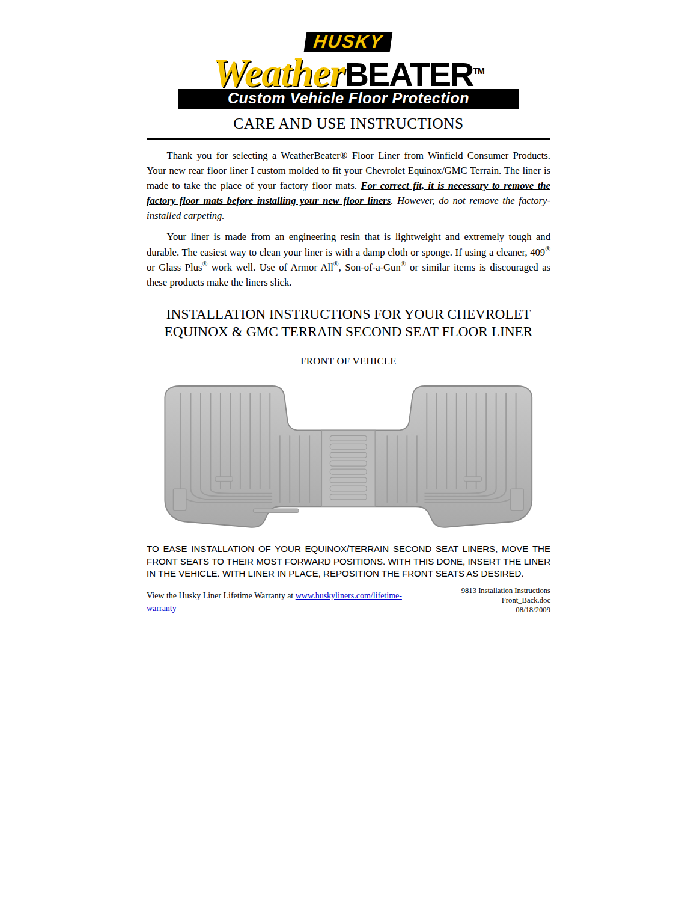HUSKY
Weather BEATER TM
Custom Vehicle Floor Protection
CARE AND USE INSTRUCTIONS
Thank you for selecting a WeatherBeater® Floor Liner from Winfield Consumer Products. Your new rear floor liner I custom molded to fit your Chevrolet Equinox/GMC Terrain. The liner is made to take the place of your factory floor mats. For correct fit, it is necessary to remove the factory floor mats before installing your new floor liners. However, do not remove the factory-installed carpeting.
Your liner is made from an engineering resin that is lightweight and extremely tough and durable. The easiest way to clean your liner is with a damp cloth or sponge. If using a cleaner, 409® or Glass Plus® work well. Use of Armor All®, Son-of-a-Gun® or similar items is discouraged as these products make the liners slick.
INSTALLATION INSTRUCTIONS FOR YOUR CHEVROLET
EQUINOX & GMC TERRAIN SECOND SEAT FLOOR LINER
FRONT OF VEHICLE
TO EASE INSTALLATION OF YOUR EQUINOX/TERRAIN SECOND SEAT LINERS, MOVE THE FRONT SEATS TO THEIR MOST FORWARD POSITIONS. WITH THIS DONE, INSERT THE LINER IN THE VEHICLE. WITH LINER IN PLACE, REPOSITION THE FRONT SEATS AS DESIRED.
View the Husky Liner Lifetime Warranty at www.huskyliners.com/lifetime-warranty
9813 Installation Instructions Front_Back.doc
08/18/2009